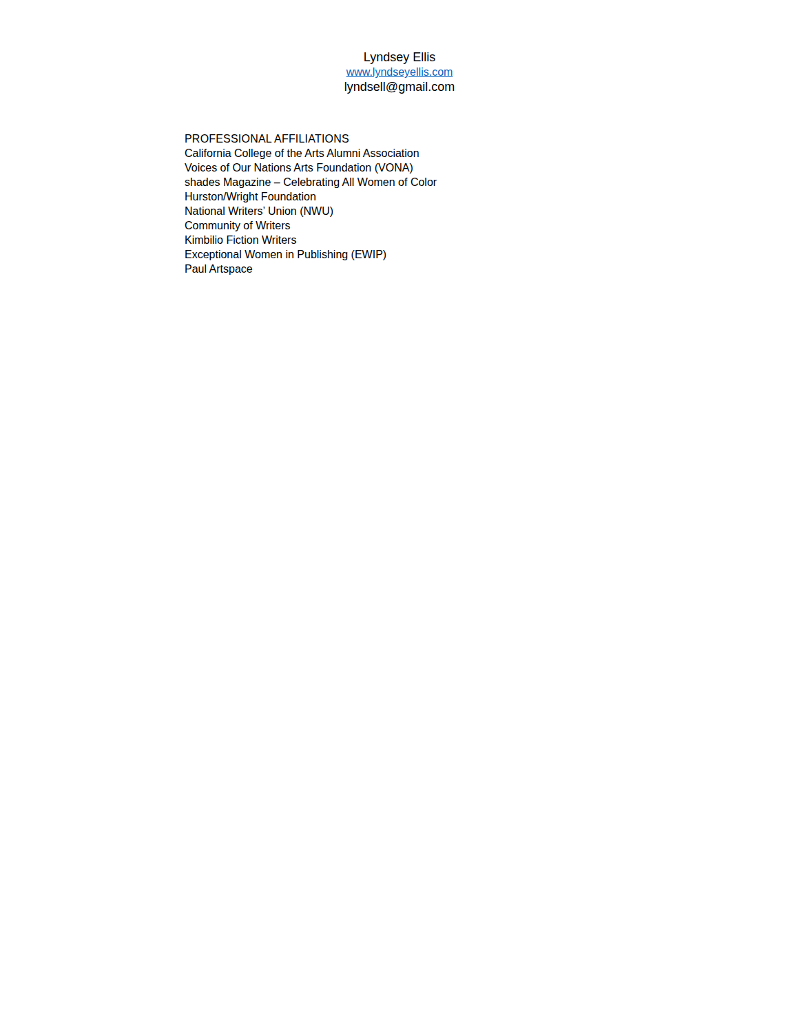Lyndsey Ellis
www.lyndseyellis.com
lyndsell@gmail.com
PROFESSIONAL AFFILIATIONS
California College of the Arts Alumni Association
Voices of Our Nations Arts Foundation (VONA)
shades Magazine – Celebrating All Women of Color
Hurston/Wright Foundation
National Writers’ Union (NWU)
Community of Writers
Kimbilio Fiction Writers
Exceptional Women in Publishing (EWIP)
Paul Artspace